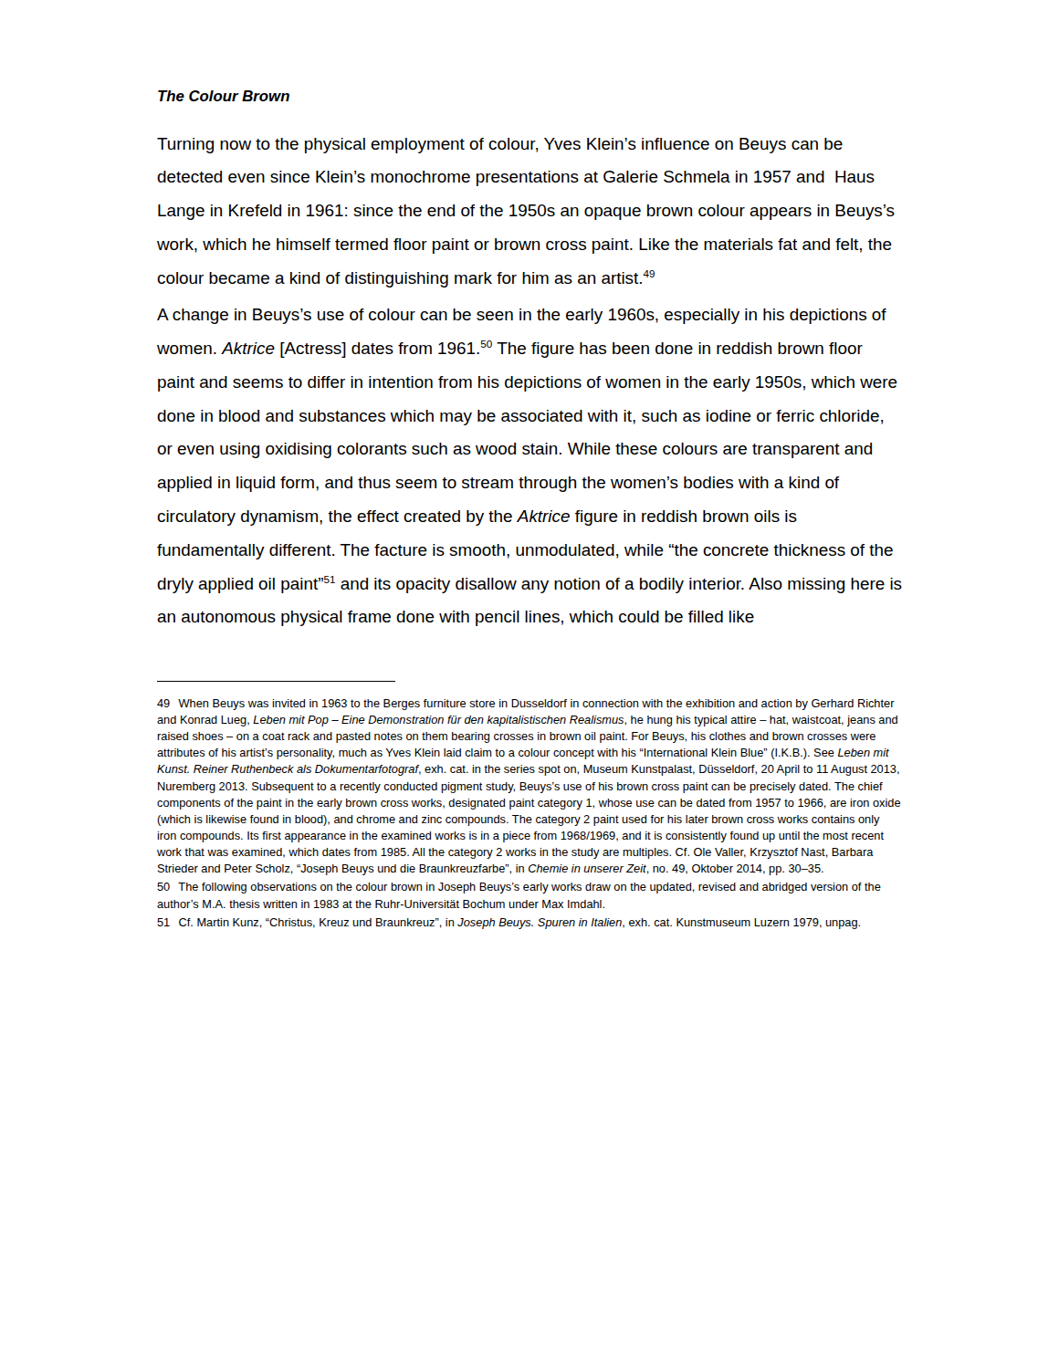The Colour Brown
Turning now to the physical employment of colour, Yves Klein’s influence on Beuys can be detected even since Klein’s monochrome presentations at Galerie Schmela in 1957 and Haus Lange in Krefeld in 1961: since the end of the 1950s an opaque brown colour appears in Beuys’s work, which he himself termed floor paint or brown cross paint. Like the materials fat and felt, the colour became a kind of distinguishing mark for him as an artist.49
A change in Beuys’s use of colour can be seen in the early 1960s, especially in his depictions of women. Aktrice [Actress] dates from 1961.50 The figure has been done in reddish brown floor paint and seems to differ in intention from his depictions of women in the early 1950s, which were done in blood and substances which may be associated with it, such as iodine or ferric chloride, or even using oxidising colorants such as wood stain. While these colours are transparent and applied in liquid form, and thus seem to stream through the women’s bodies with a kind of circulatory dynamism, the effect created by the Aktrice figure in reddish brown oils is fundamentally different. The facture is smooth, unmodulated, while “the concrete thickness of the dryly applied oil paint”51 and its opacity disallow any notion of a bodily interior. Also missing here is an autonomous physical frame done with pencil lines, which could be filled like
49 When Beuys was invited in 1963 to the Berges furniture store in Dusseldorf in connection with the exhi­bition and action by Gerhard Richter and Konrad Lueg, Leben mit Pop – Eine Demonstration für den kapitalistischen Realismus, he hung his typical attire – hat, waistcoat, jeans and raised shoes – on a coat rack and pasted notes on them bearing crosses in brown oil paint. For Beuys, his clothes and brown crosses were attributes of his artist’s personality, much as Yves Klein laid claim to a colour concept with his “International Klein Blue” (I.K.B.). See Leben mit Kunst. Reiner Ruthenbeck als Dokumentarfotograf, exh. cat. in the series spot on, Museum Kunstpalast, Düsseldorf, 20 April to 11 August 2013, Nuremberg 2013. Subsequent to a recently conducted pigment study, Beuys’s use of his brown cross paint can be precisely dated. The chief components of the paint in the early brown cross works, designated paint category 1, whose use can be dated from 1957 to 1966, are iron oxide (which is likewise found in blood), and chrome and zinc compounds. The category 2 paint used for his later brown cross works contains only iron compounds. Its first appearance in the examined works is in a piece from 1968/1969, and it is consistently found up until the most recent work that was examined, which dates from 1985. All the category 2 works in the study are multiples. Cf. Ole Valler, Krzysztof Nast, Barbara Strieder and Peter Scholz, “Joseph Beuys und die Braunkreuzfarbe”, in Chemie in unserer Zeit, no. 49, Oktober 2014, pp. 30–35.
50 The following observations on the colour brown in Joseph Beuys’s early works draw on the updated, revised and abridged version of the author’s M.A. thesis written in 1983 at the Ruhr-Universität Bochum under Max Imdahl.
51 Cf. Martin Kunz, “Christus, Kreuz und Braunkreuz”, in Joseph Beuys. Spuren in Italien, exh. cat. Kunstmuseum Luzern 1979, unpag.